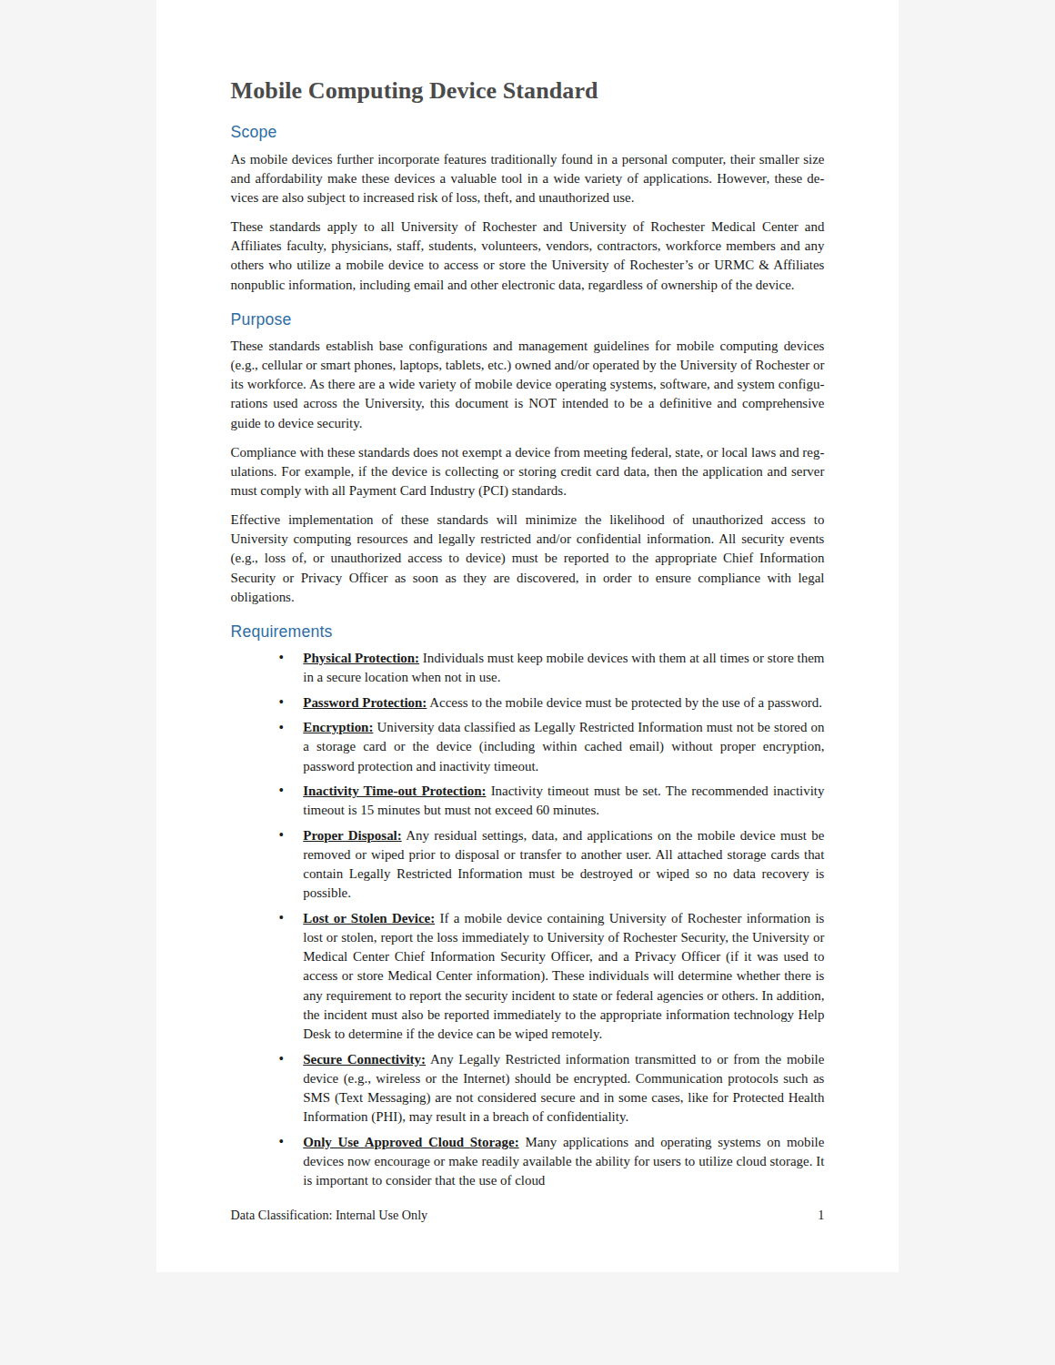Mobile Computing Device Standard
Scope
As mobile devices further incorporate features traditionally found in a personal computer, their smaller size and affordability make these devices a valuable tool in a wide variety of applications. However, these devices are also subject to increased risk of loss, theft, and unauthorized use.
These standards apply to all University of Rochester and University of Rochester Medical Center and Affiliates faculty, physicians, staff, students, volunteers, vendors, contractors, workforce members and any others who utilize a mobile device to access or store the University of Rochester’s or URMC & Affiliates nonpublic information, including email and other electronic data, regardless of ownership of the device.
Purpose
These standards establish base configurations and management guidelines for mobile computing devices (e.g., cellular or smart phones, laptops, tablets, etc.) owned and/or operated by the University of Rochester or its workforce. As there are a wide variety of mobile device operating systems, software, and system configurations used across the University, this document is NOT intended to be a definitive and comprehensive guide to device security.
Compliance with these standards does not exempt a device from meeting federal, state, or local laws and regulations. For example, if the device is collecting or storing credit card data, then the application and server must comply with all Payment Card Industry (PCI) standards.
Effective implementation of these standards will minimize the likelihood of unauthorized access to University computing resources and legally restricted and/or confidential information. All security events (e.g., loss of, or unauthorized access to device) must be reported to the appropriate Chief Information Security or Privacy Officer as soon as they are discovered, in order to ensure compliance with legal obligations.
Requirements
Physical Protection: Individuals must keep mobile devices with them at all times or store them in a secure location when not in use.
Password Protection: Access to the mobile device must be protected by the use of a password.
Encryption: University data classified as Legally Restricted Information must not be stored on a storage card or the device (including within cached email) without proper encryption, password protection and inactivity timeout.
Inactivity Time-out Protection: Inactivity timeout must be set. The recommended inactivity timeout is 15 minutes but must not exceed 60 minutes.
Proper Disposal: Any residual settings, data, and applications on the mobile device must be removed or wiped prior to disposal or transfer to another user. All attached storage cards that contain Legally Restricted Information must be destroyed or wiped so no data recovery is possible.
Lost or Stolen Device: If a mobile device containing University of Rochester information is lost or stolen, report the loss immediately to University of Rochester Security, the University or Medical Center Chief Information Security Officer, and a Privacy Officer (if it was used to access or store Medical Center information). These individuals will determine whether there is any requirement to report the security incident to state or federal agencies or others. In addition, the incident must also be reported immediately to the appropriate information technology Help Desk to determine if the device can be wiped remotely.
Secure Connectivity: Any Legally Restricted information transmitted to or from the mobile device (e.g., wireless or the Internet) should be encrypted. Communication protocols such as SMS (Text Messaging) are not considered secure and in some cases, like for Protected Health Information (PHI), may result in a breach of confidentiality.
Only Use Approved Cloud Storage: Many applications and operating systems on mobile devices now encourage or make readily available the ability for users to utilize cloud storage. It is important to consider that the use of cloud
Data Classification: Internal Use Only 1